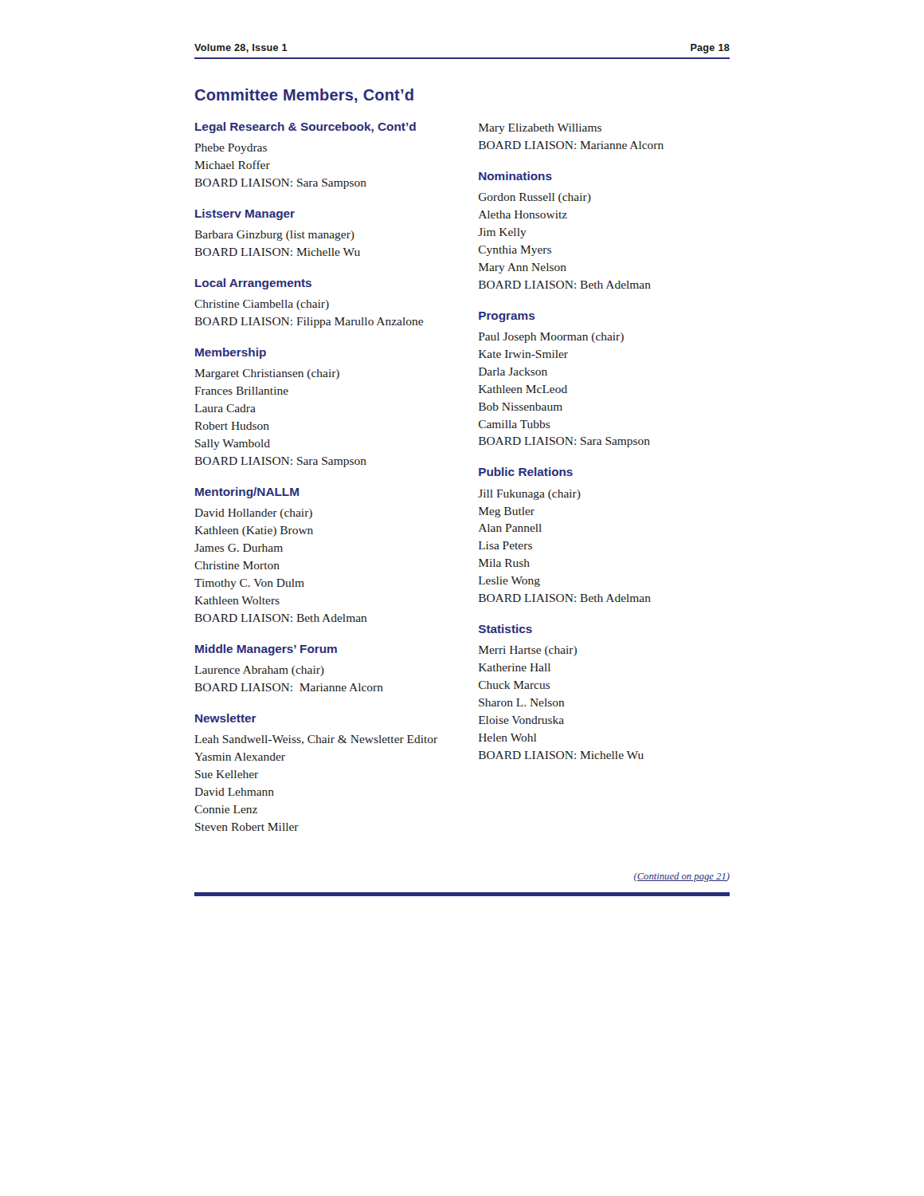Volume 28, Issue 1 Page 18
Committee Members, Cont’d
Legal Research & Sourcebook, Cont’d
Phebe Poydras
Michael Roffer
BOARD LIAISON: Sara Sampson
Listserv Manager
Barbara Ginzburg (list manager)
BOARD LIAISON: Michelle Wu
Local Arrangements
Christine Ciambella (chair)
BOARD LIAISON: Filippa Marullo Anzalone
Membership
Margaret Christiansen (chair)
Frances Brillantine
Laura Cadra
Robert Hudson
Sally Wambold
BOARD LIAISON: Sara Sampson
Mentoring/NALLM
David Hollander (chair)
Kathleen (Katie) Brown
James G. Durham
Christine Morton
Timothy C. Von Dulm
Kathleen Wolters
BOARD LIAISON: Beth Adelman
Middle Managers’ Forum
Laurence Abraham (chair)
BOARD LIAISON: Marianne Alcorn
Newsletter
Leah Sandwell-Weiss, Chair & Newsletter Editor
Yasmin Alexander
Sue Kelleher
David Lehmann
Connie Lenz
Steven Robert Miller
Mary Elizabeth Williams
BOARD LIAISON: Marianne Alcorn
Nominations
Gordon Russell (chair)
Aletha Honsowitz
Jim Kelly
Cynthia Myers
Mary Ann Nelson
BOARD LIAISON: Beth Adelman
Programs
Paul Joseph Moorman (chair)
Kate Irwin-Smiler
Darla Jackson
Kathleen McLeod
Bob Nissenbaum
Camilla Tubbs
BOARD LIAISON: Sara Sampson
Public Relations
Jill Fukunaga (chair)
Meg Butler
Alan Pannell
Lisa Peters
Mila Rush
Leslie Wong
BOARD LIAISON: Beth Adelman
Statistics
Merri Hartse (chair)
Katherine Hall
Chuck Marcus
Sharon L. Nelson
Eloise Vondruska
Helen Wohl
BOARD LIAISON: Michelle Wu
(Continued on page 21)